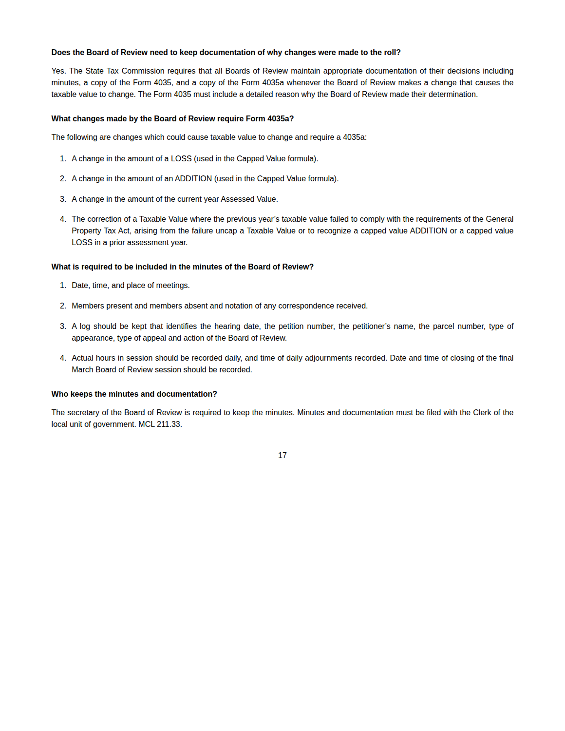Does the Board of Review need to keep documentation of why changes were made to the roll?
Yes. The State Tax Commission requires that all Boards of Review maintain appropriate documentation of their decisions including minutes, a copy of the Form 4035, and a copy of the Form 4035a whenever the Board of Review makes a change that causes the taxable value to change. The Form 4035 must include a detailed reason why the Board of Review made their determination.
What changes made by the Board of Review require Form 4035a?
The following are changes which could cause taxable value to change and require a 4035a:
A change in the amount of a LOSS (used in the Capped Value formula).
A change in the amount of an ADDITION (used in the Capped Value formula).
A change in the amount of the current year Assessed Value.
The correction of a Taxable Value where the previous year’s taxable value failed to comply with the requirements of the General Property Tax Act, arising from the failure uncap a Taxable Value or to recognize a capped value ADDITION or a capped value LOSS in a prior assessment year.
What is required to be included in the minutes of the Board of Review?
Date, time, and place of meetings.
Members present and members absent and notation of any correspondence received.
A log should be kept that identifies the hearing date, the petition number, the petitioner’s name, the parcel number, type of appearance, type of appeal and action of the Board of Review.
Actual hours in session should be recorded daily, and time of daily adjournments recorded. Date and time of closing of the final March Board of Review session should be recorded.
Who keeps the minutes and documentation?
The secretary of the Board of Review is required to keep the minutes. Minutes and documentation must be filed with the Clerk of the local unit of government. MCL 211.33.
17